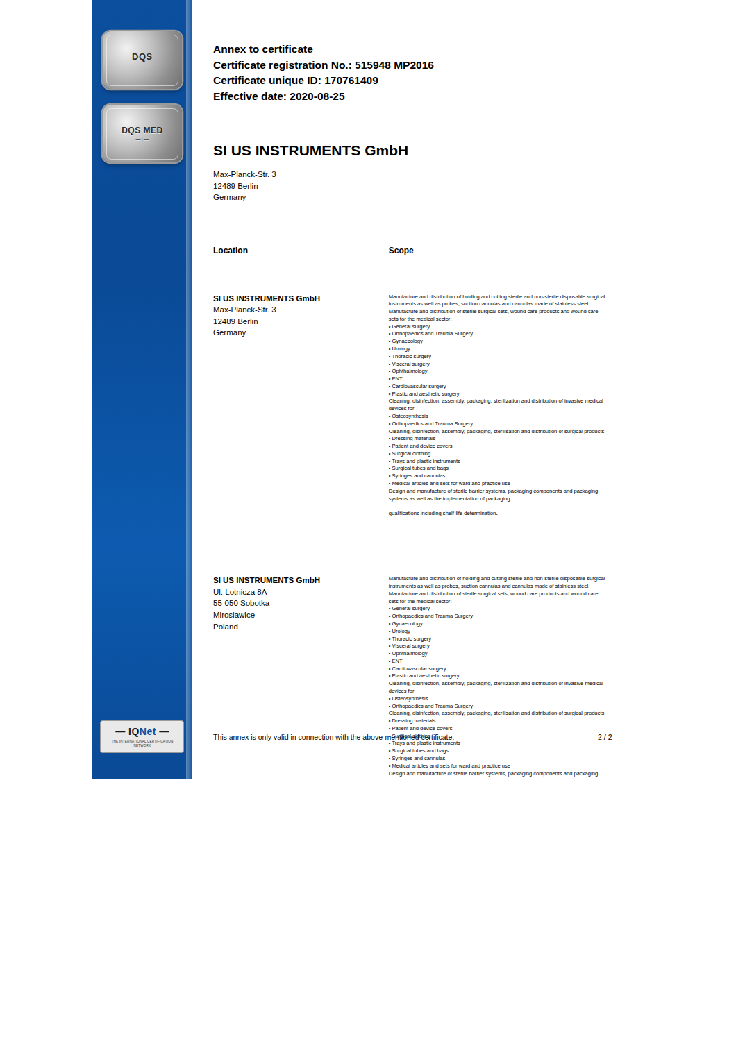DQS
DQS MED—↑—
— IQNet —
The International Certification Network
Annex to certificate Certificate registration No.: 515948 MP2016 Certificate unique ID: 170761409 Effective date: 2020-08-25
SI US INSTRUMENTS GmbH
Max-Planck-Str. 3
12489 Berlin
Germany
| Location | Scope |
| --- | --- |
| SI US INSTRUMENTS GmbH Max-Planck-Str. 3 12489 Berlin Germany | Manufacture and distribution of holding and cutting sterile and non-sterile disposable surgical instruments as well as probes, suction cannulas and cannulas made of stainless steel. Manufacture and distribution of sterile surgical sets, wound care products and wound care sets for the medical sector: • General surgery • Orthopaedics and Trauma Surgery • Gynaecology • Urology • Thoracic surgery • Visceral surgery • Ophthalmology • ENT • Cardiovascular surgery • Plastic and aesthetic surgery Cleaning, disinfection, assembly, packaging, sterilization and distribution of invasive medical devices for • Osteosynthesis • Orthopaedics and Trauma Surgery Cleaning, disinfection, assembly, packaging, sterilisation and distribution of surgical products • Dressing materials • Patient and device covers • Surgical clothing • Trays and plastic instruments • Surgical tubes and bags • Syringes and cannulas • Medical articles and sets for ward and practice use Design and manufacture of sterile barrier systems, packaging components and packaging systems as well as the implementation of packaging qualifications including shelf-life determination . |
| SI US INSTRUMENTS GmbH Ul. Lotnicza 8A 55-050 Sobotka Miroslawice Poland | Manufacture and distribution of holding and cutting sterile and non-sterile disposable surgical instruments as well as probes, suction cannulas and cannulas made of stainless steel. Manufacture and distribution of sterile surgical sets, wound care products and wound care sets for the medical sector: • General surgery • Orthopaedics and Trauma Surgery • Gynaecology • Urology • Thoracic surgery • Visceral surgery • Ophthalmology • ENT • Cardiovascular surgery • Plastic and aesthetic surgery Cleaning, disinfection, assembly, packaging, sterilization and distribution of invasive medical devices for • Osteosynthesis • Orthopaedics and Trauma Surgery Cleaning, disinfection, assembly, packaging, sterilisation and distribution of surgical products • Dressing materials • Patient and device covers • Surgical clothing • Trays and plastic instruments • Surgical tubes and bags • Syringes and cannulas • Medical articles and sets for ward and practice use Design and manufacture of sterile barrier systems, packaging components and packaging systems as well as the implementation of packaging qualifications including shelf-life determination |
This annex is only valid in connection with the above-mentioned certificate.
2 / 2